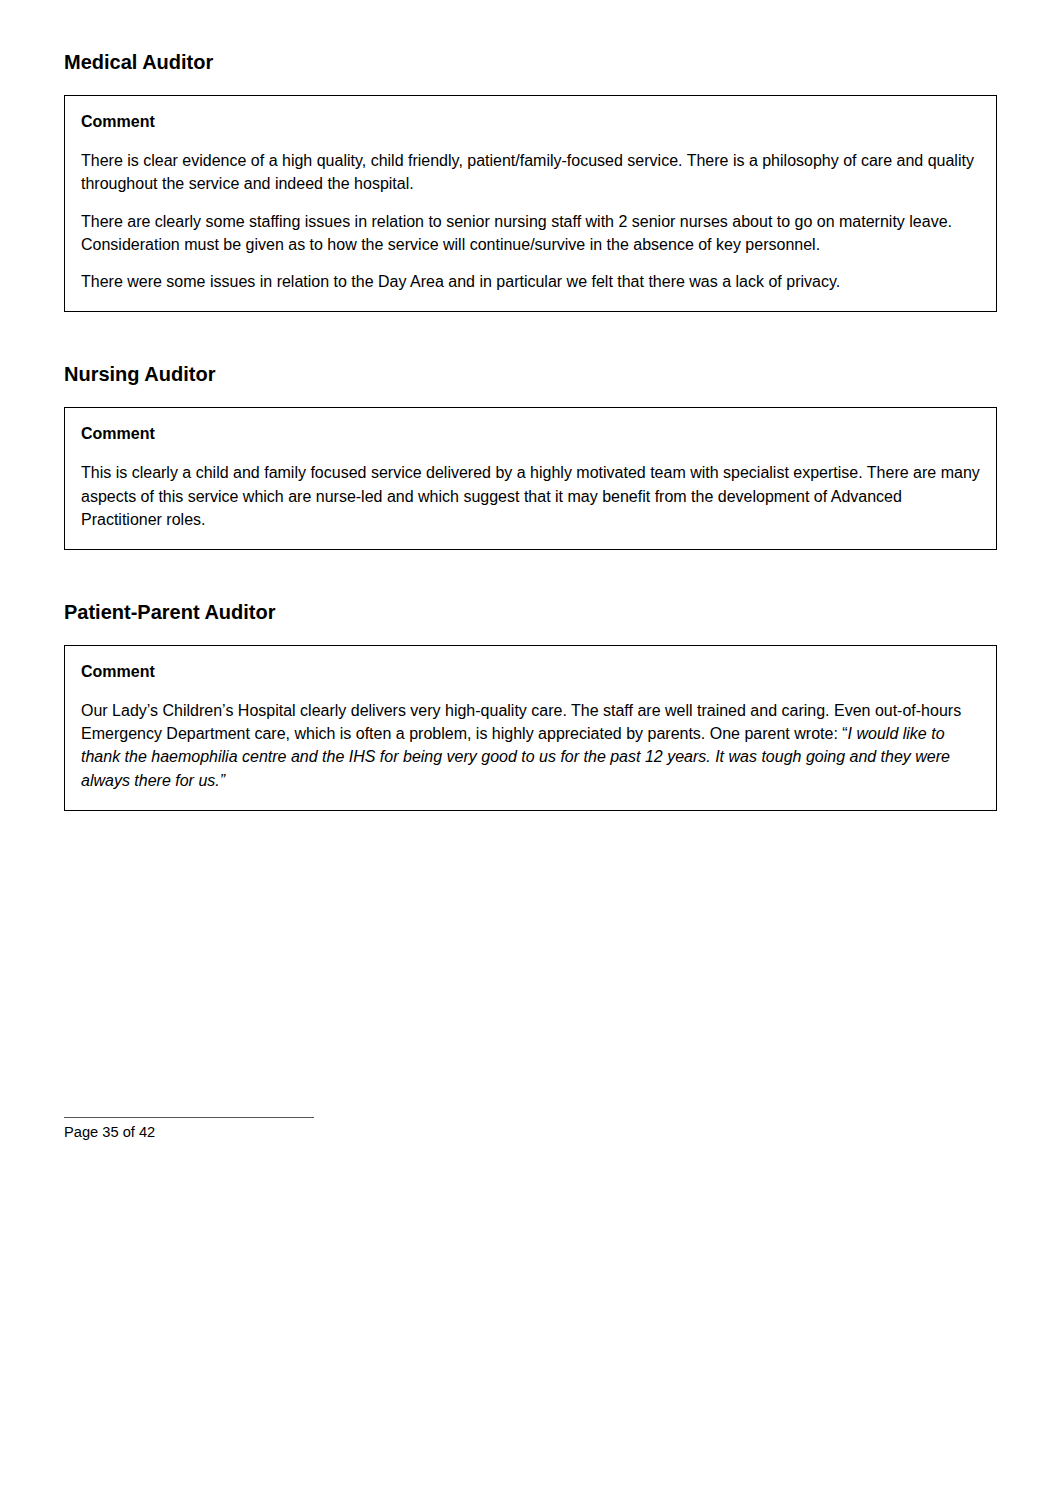Medical Auditor
Comment
There is clear evidence of a high quality, child friendly, patient/family-focused service. There is a philosophy of care and quality throughout the service and indeed the hospital.
There are clearly some staffing issues in relation to senior nursing staff with 2 senior nurses about to go on maternity leave. Consideration must be given as to how the service will continue/survive in the absence of key personnel.
There were some issues in relation to the Day Area and in particular we felt that there was a lack of privacy.
Nursing Auditor
Comment
This is clearly a child and family focused service delivered by a highly motivated team with specialist expertise. There are many aspects of this service which are nurse-led and which suggest that it may benefit from the development of Advanced Practitioner roles.
Patient-Parent Auditor
Comment
Our Lady’s Children’s Hospital clearly delivers very high-quality care. The staff are well trained and caring. Even out-of-hours Emergency Department care, which is often a problem, is highly appreciated by parents. One parent wrote: “I would like to thank the haemophilia centre and the IHS for being very good to us for the past 12 years. It was tough going and they were always there for us.”
Page 35 of 42